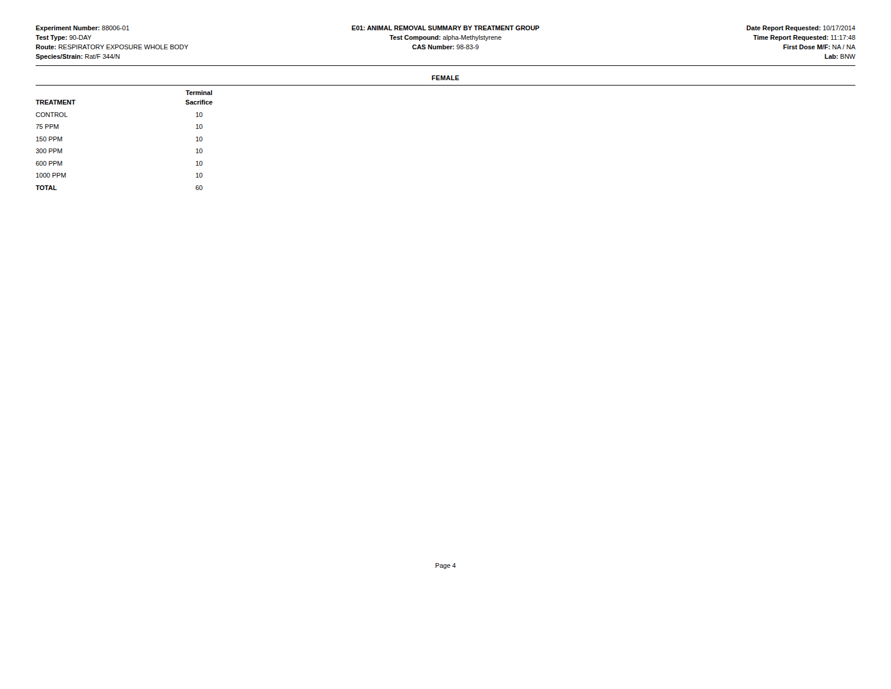| Experiment Number: 88006-01 | E01: ANIMAL REMOVAL SUMMARY BY TREATMENT GROUP | Date Report Requested: 10/17/2014 |
| Test Type: 90-DAY | Test Compound: alpha-Methylstyrene | Time Report Requested: 11:17:48 |
| Route: RESPIRATORY EXPOSURE WHOLE BODY | CAS Number: 98-83-9 | First Dose M/F: NA / NA |
| Species/Strain: Rat/F 344/N | | Lab: BNW |
FEMALE
| TREATMENT | Terminal Sacrifice |
| --- | --- |
| CONTROL | 10 |
| 75 PPM | 10 |
| 150 PPM | 10 |
| 300 PPM | 10 |
| 600 PPM | 10 |
| 1000 PPM | 10 |
| TOTAL | 60 |
Page 4